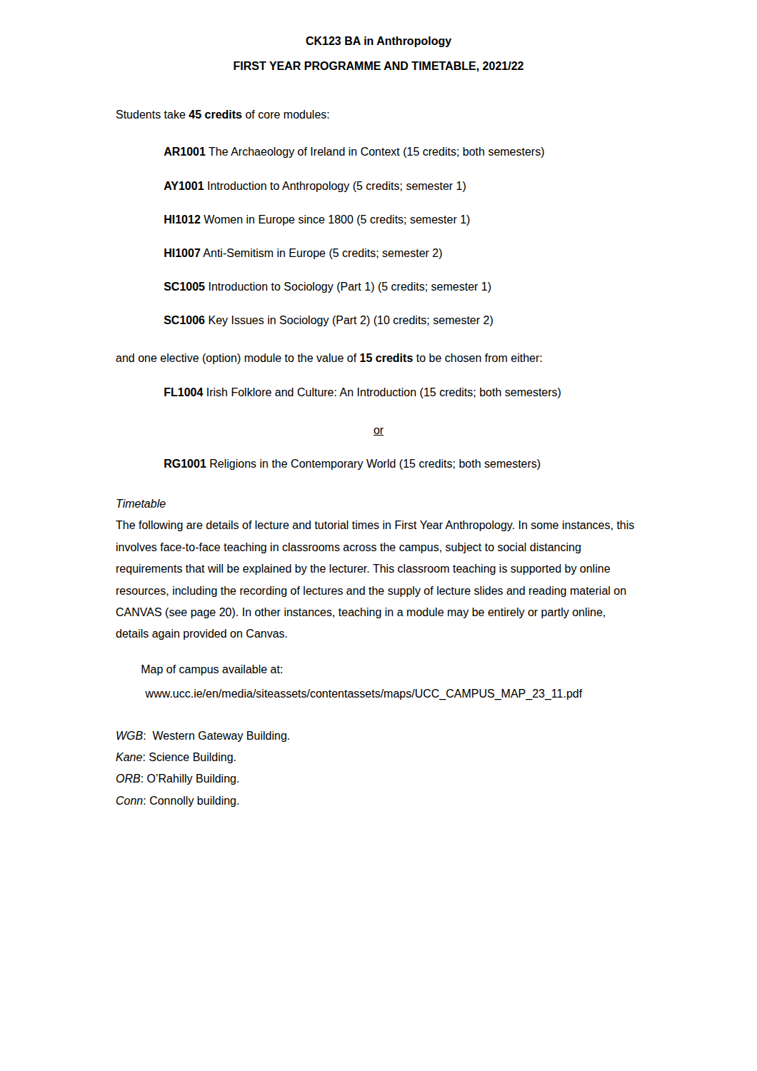CK123 BA in Anthropology
FIRST YEAR PROGRAMME AND TIMETABLE, 2021/22
Students take 45 credits of core modules:
AR1001 The Archaeology of Ireland in Context (15 credits; both semesters)
AY1001 Introduction to Anthropology (5 credits; semester 1)
HI1012 Women in Europe since 1800 (5 credits; semester 1)
HI1007 Anti-Semitism in Europe (5 credits; semester 2)
SC1005 Introduction to Sociology (Part 1) (5 credits; semester 1)
SC1006 Key Issues in Sociology (Part 2) (10 credits; semester 2)
and one elective (option) module to the value of 15 credits to be chosen from either:
FL1004 Irish Folklore and Culture: An Introduction (15 credits; both semesters)
or
RG1001 Religions in the Contemporary World (15 credits; both semesters)
Timetable
The following are details of lecture and tutorial times in First Year Anthropology. In some instances, this involves face-to-face teaching in classrooms across the campus, subject to social distancing requirements that will be explained by the lecturer. This classroom teaching is supported by online resources, including the recording of lectures and the supply of lecture slides and reading material on CANVAS (see page 20). In other instances, teaching in a module may be entirely or partly online, details again provided on Canvas.
Map of campus available at:
www.ucc.ie/en/media/siteassets/contentassets/maps/UCC_CAMPUS_MAP_23_11.pdf
WGB: Western Gateway Building.
Kane: Science Building.
ORB: O’Rahilly Building.
Conn: Connolly building.